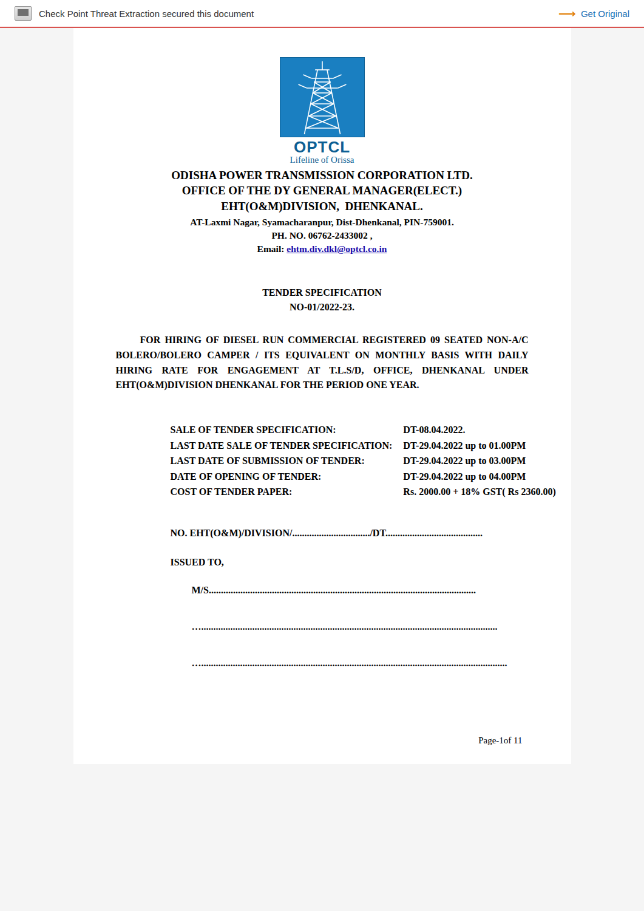Check Point Threat Extraction secured this document
⟶ Get Original
OPTCL
Lifeline of Orissa
ODISHA POWER TRANSMISSION CORPORATION LTD.
OFFICE OF THE DY GENERAL MANAGER(ELECT.)
EHT(O&M)DIVISION, DHENKANAL.
AT-Laxmi Nagar, Syamacharanpur, Dist-Dhenkanal, PIN-759001.
PH. NO. 06762-2433002 ,
Email: ehtm.div.dkl@optcl.co.in
TENDER SPECIFICATION
NO-01/2022-23.
FOR HIRING OF DIESEL RUN COMMERCIAL REGISTERED 09 SEATED NON-A/C BOLERO/BOLERO CAMPER / ITS EQUIVALENT ON MONTHLY BASIS WITH DAILY HIRING RATE FOR ENGAGEMENT AT T.L.S/D, OFFICE, DHENKANAL UNDER EHT(O&M)DIVISION DHENKANAL FOR THE PERIOD ONE YEAR.
| SALE OF TENDER SPECIFICATION: | DT-08.04.2022. |
| LAST DATE SALE OF TENDER SPECIFICATION: | DT-29.04.2022 up to 01.00PM |
| LAST DATE OF SUBMISSION OF TENDER: | DT-29.04.2022 up to 03.00PM |
| DATE OF OPENING OF TENDER: | DT-29.04.2022 up to 04.00PM |
| COST OF TENDER PAPER: | Rs. 2000.00 + 18% GST( Rs 2360.00) |
NO. EHT(O&M)/DIVISION/................................/DT........................................
ISSUED TO,
M/S..............................................................................................................
…..........................................................................................................................
…..............................................................................................................................
Page-1of 11